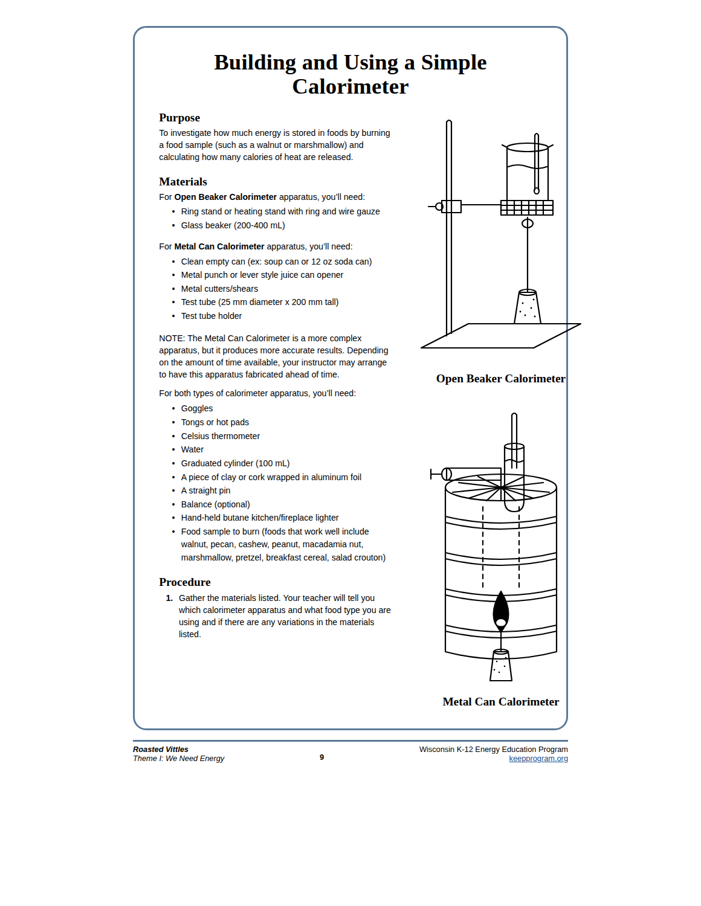Building and Using a Simple Calorimeter
Purpose
To investigate how much energy is stored in foods by burning a food sample (such as a walnut or marshmallow) and calculating how many calories of heat are released.
Materials
For Open Beaker Calorimeter apparatus, you’ll need:
Ring stand or heating stand with ring and wire gauze
Glass beaker (200-400 mL)
For Metal Can Calorimeter apparatus, you’ll need:
Clean empty can (ex: soup can or 12 oz soda can)
Metal punch or lever style juice can opener
Metal cutters/shears
Test tube (25 mm diameter x 200 mm tall)
Test tube holder
NOTE: The Metal Can Calorimeter is a more complex apparatus, but it produces more accurate results. Depending on the amount of time available, your instructor may arrange to have this apparatus fabricated ahead of time.
For both types of calorimeter apparatus, you’ll need:
Goggles
Tongs or hot pads
Celsius thermometer
Water
Graduated cylinder (100 mL)
A piece of clay or cork wrapped in aluminum foil
A straight pin
Balance (optional)
Hand-held butane kitchen/fireplace lighter
Food sample to burn (foods that work well include walnut, pecan, cashew, peanut, macadamia nut, marshmallow, pretzel, breakfast cereal, salad crouton)
Procedure
Gather the materials listed. Your teacher will tell you which calorimeter apparatus and what food type you are using and if there are any variations in the materials listed.
Open Beaker Calorimeter
Metal Can Calorimeter
Roasted Vittles
Theme I: We Need Energy
9
Wisconsin K-12 Energy Education Program
keepprogram.org